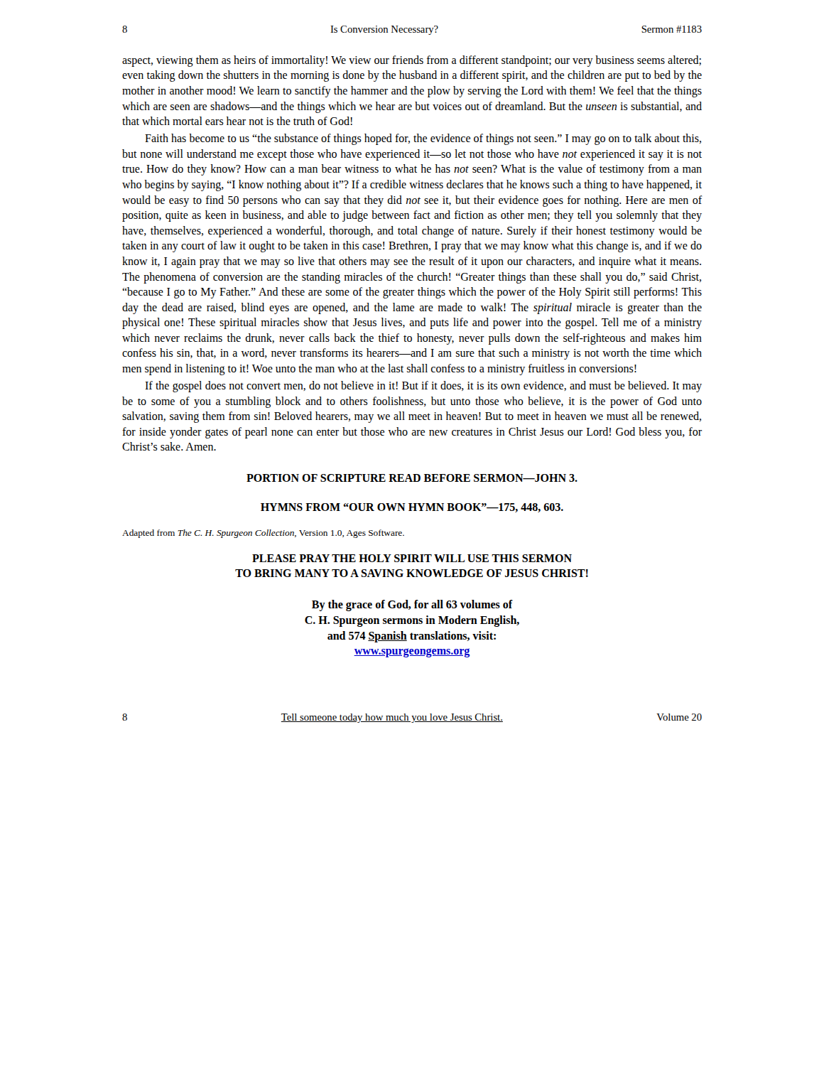8
Is Conversion Necessary?
Sermon #1183
aspect, viewing them as heirs of immortality! We view our friends from a different standpoint; our very business seems altered; even taking down the shutters in the morning is done by the husband in a different spirit, and the children are put to bed by the mother in another mood! We learn to sanctify the hammer and the plow by serving the Lord with them! We feel that the things which are seen are shadows—and the things which we hear are but voices out of dreamland. But the unseen is substantial, and that which mortal ears hear not is the truth of God!
Faith has become to us “the substance of things hoped for, the evidence of things not seen.” I may go on to talk about this, but none will understand me except those who have experienced it—so let not those who have not experienced it say it is not true. How do they know? How can a man bear witness to what he has not seen? What is the value of testimony from a man who begins by saying, “I know nothing about it”? If a credible witness declares that he knows such a thing to have happened, it would be easy to find 50 persons who can say that they did not see it, but their evidence goes for nothing. Here are men of position, quite as keen in business, and able to judge between fact and fiction as other men; they tell you solemnly that they have, themselves, experienced a wonderful, thorough, and total change of nature. Surely if their honest testimony would be taken in any court of law it ought to be taken in this case! Brethren, I pray that we may know what this change is, and if we do know it, I again pray that we may so live that others may see the result of it upon our characters, and inquire what it means. The phenomena of conversion are the standing miracles of the church! “Greater things than these shall you do,” said Christ, “because I go to My Father.” And these are some of the greater things which the power of the Holy Spirit still performs! This day the dead are raised, blind eyes are opened, and the lame are made to walk! The spiritual miracle is greater than the physical one! These spiritual miracles show that Jesus lives, and puts life and power into the gospel. Tell me of a ministry which never reclaims the drunk, never calls back the thief to honesty, never pulls down the self-righteous and makes him confess his sin, that, in a word, never transforms its hearers—and I am sure that such a ministry is not worth the time which men spend in listening to it! Woe unto the man who at the last shall confess to a ministry fruitless in conversions!
If the gospel does not convert men, do not believe in it! But if it does, it is its own evidence, and must be believed. It may be to some of you a stumbling block and to others foolishness, but unto those who believe, it is the power of God unto salvation, saving them from sin! Beloved hearers, may we all meet in heaven! But to meet in heaven we must all be renewed, for inside yonder gates of pearl none can enter but those who are new creatures in Christ Jesus our Lord! God bless you, for Christ’s sake. Amen.
PORTION OF SCRIPTURE READ BEFORE SERMON—JOHN 3.
HYMNS FROM “OUR OWN HYMN BOOK”—175, 448, 603.
Adapted from The C. H. Spurgeon Collection, Version 1.0, Ages Software.
PLEASE PRAY THE HOLY SPIRIT WILL USE THIS SERMON
TO BRING MANY TO A SAVING KNOWLEDGE OF JESUS CHRIST!
By the grace of God, for all 63 volumes of
C. H. Spurgeon sermons in Modern English,
and 574 Spanish translations, visit:
www.spurgeongems.org
8
Tell someone today how much you love Jesus Christ.
Volume 20